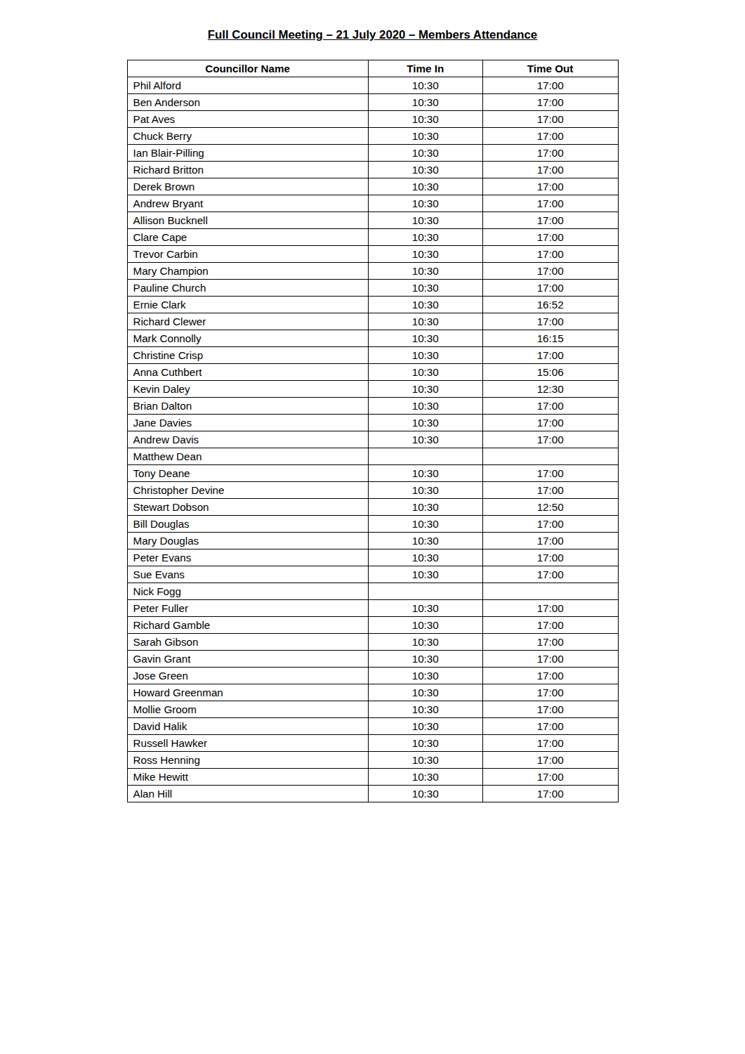Full Council Meeting – 21 July 2020 – Members Attendance
| Councillor Name | Time In | Time Out |
| --- | --- | --- |
| Phil Alford | 10:30 | 17:00 |
| Ben Anderson | 10:30 | 17:00 |
| Pat Aves | 10:30 | 17:00 |
| Chuck Berry | 10:30 | 17:00 |
| Ian Blair-Pilling | 10:30 | 17:00 |
| Richard Britton | 10:30 | 17:00 |
| Derek Brown | 10:30 | 17:00 |
| Andrew Bryant | 10:30 | 17:00 |
| Allison Bucknell | 10:30 | 17:00 |
| Clare Cape | 10:30 | 17:00 |
| Trevor Carbin | 10:30 | 17:00 |
| Mary Champion | 10:30 | 17:00 |
| Pauline Church | 10:30 | 17:00 |
| Ernie Clark | 10:30 | 16:52 |
| Richard Clewer | 10:30 | 17:00 |
| Mark Connolly | 10:30 | 16:15 |
| Christine Crisp | 10:30 | 17:00 |
| Anna Cuthbert | 10:30 | 15:06 |
| Kevin Daley | 10:30 | 12:30 |
| Brian Dalton | 10:30 | 17:00 |
| Jane Davies | 10:30 | 17:00 |
| Andrew Davis | 10:30 | 17:00 |
| Matthew Dean | | |
| Tony Deane | 10:30 | 17:00 |
| Christopher Devine | 10:30 | 17:00 |
| Stewart Dobson | 10:30 | 12:50 |
| Bill Douglas | 10:30 | 17:00 |
| Mary Douglas | 10:30 | 17:00 |
| Peter Evans | 10:30 | 17:00 |
| Sue Evans | 10:30 | 17:00 |
| Nick Fogg | | |
| Peter Fuller | 10:30 | 17:00 |
| Richard Gamble | 10:30 | 17:00 |
| Sarah Gibson | 10:30 | 17:00 |
| Gavin Grant | 10:30 | 17:00 |
| Jose Green | 10:30 | 17:00 |
| Howard Greenman | 10:30 | 17:00 |
| Mollie Groom | 10:30 | 17:00 |
| David Halik | 10:30 | 17:00 |
| Russell Hawker | 10:30 | 17:00 |
| Ross Henning | 10:30 | 17:00 |
| Mike Hewitt | 10:30 | 17:00 |
| Alan Hill | 10:30 | 17:00 |